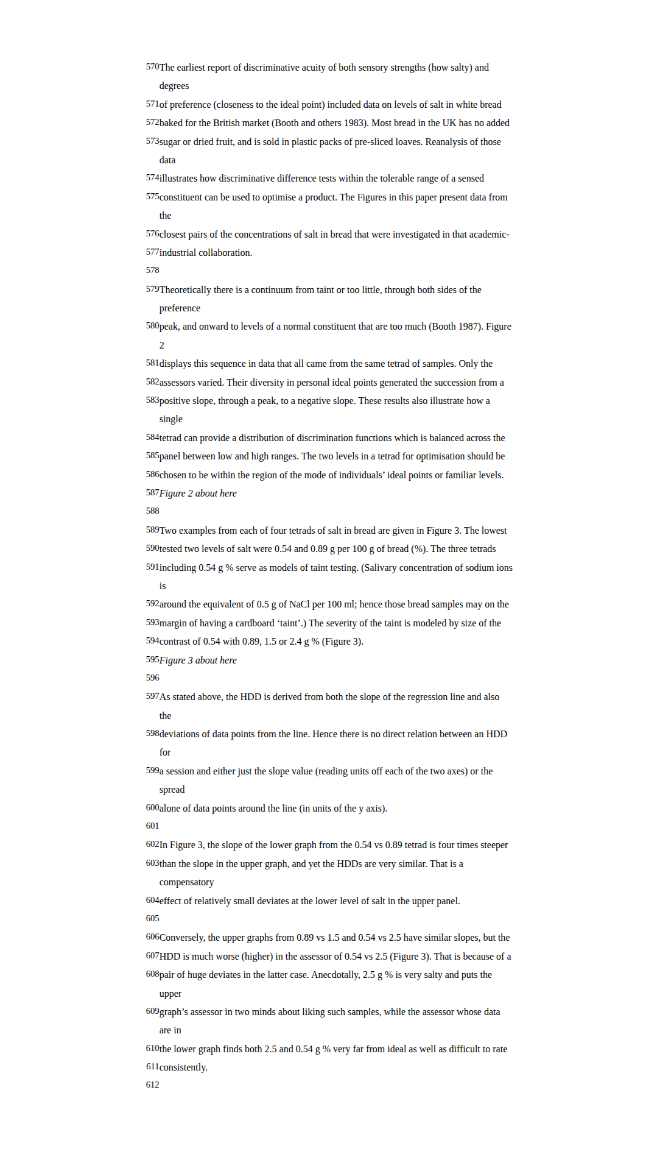| 570 | The earliest report of discriminative acuity of both sensory strengths (how salty) and degrees |
| 571 | of preference (closeness to the ideal point) included data on levels of salt in white bread |
| 572 | baked for the British market (Booth and others 1983). Most bread in the UK has no added |
| 573 | sugar or dried fruit, and is sold in plastic packs of pre-sliced loaves. Reanalysis of those data |
| 574 | illustrates how discriminative difference tests within the tolerable range of a sensed |
| 575 | constituent can be used to optimise a product. The Figures in this paper present data from the |
| 576 | closest pairs of the concentrations of salt in bread that were investigated in that academic- |
| 577 | industrial collaboration. |
| 578 | |
| 579 | Theoretically there is a continuum from taint or too little, through both sides of the preference |
| 580 | peak, and onward to levels of a normal constituent that are too much (Booth 1987). Figure 2 |
| 581 | displays this sequence in data that all came from the same tetrad of samples. Only the |
| 582 | assessors varied. Their diversity in personal ideal points generated the succession from a |
| 583 | positive slope, through a peak, to a negative slope. These results also illustrate how a single |
| 584 | tetrad can provide a distribution of discrimination functions which is balanced across the |
| 585 | panel between low and high ranges. The two levels in a tetrad for optimisation should be |
| 586 | chosen to be within the region of the mode of individuals’ ideal points or familiar levels. |
| 587 | Figure 2 about here |
| 588 | |
| 589 | Two examples from each of four tetrads of salt in bread are given in Figure 3. The lowest |
| 590 | tested two levels of salt were 0.54 and 0.89 g per 100 g of bread (%). The three tetrads |
| 591 | including 0.54 g % serve as models of taint testing. (Salivary concentration of sodium ions is |
| 592 | around the equivalent of 0.5 g of NaCl per 100 ml; hence those bread samples may on the |
| 593 | margin of having a cardboard ‘taint’.) The severity of the taint is modeled by size of the |
| 594 | contrast of 0.54 with 0.89, 1.5 or 2.4 g % (Figure 3). |
| 595 | Figure 3 about here |
| 596 | |
| 597 | As stated above, the HDD is derived from both the slope of the regression line and also the |
| 598 | deviations of data points from the line. Hence there is no direct relation between an HDD for |
| 599 | a session and either just the slope value (reading units off each of the two axes) or the spread |
| 600 | alone of data points around the line (in units of the y axis). |
| 601 | |
| 602 | In Figure 3, the slope of the lower graph from the 0.54 vs 0.89 tetrad is four times steeper |
| 603 | than the slope in the upper graph, and yet the HDDs are very similar. That is a compensatory |
| 604 | effect of relatively small deviates at the lower level of salt in the upper panel. |
| 605 | |
| 606 | Conversely, the upper graphs from 0.89 vs 1.5 and 0.54 vs 2.5 have similar slopes, but the |
| 607 | HDD is much worse (higher) in the assessor of 0.54 vs 2.5 (Figure 3). That is because of a |
| 608 | pair of huge deviates in the latter case. Anecdotally, 2.5 g % is very salty and puts the upper |
| 609 | graph’s assessor in two minds about liking such samples, while the assessor whose data are in |
| 610 | the lower graph finds both 2.5 and 0.54 g % very far from ideal as well as difficult to rate |
| 611 | consistently. |
| 612 | |